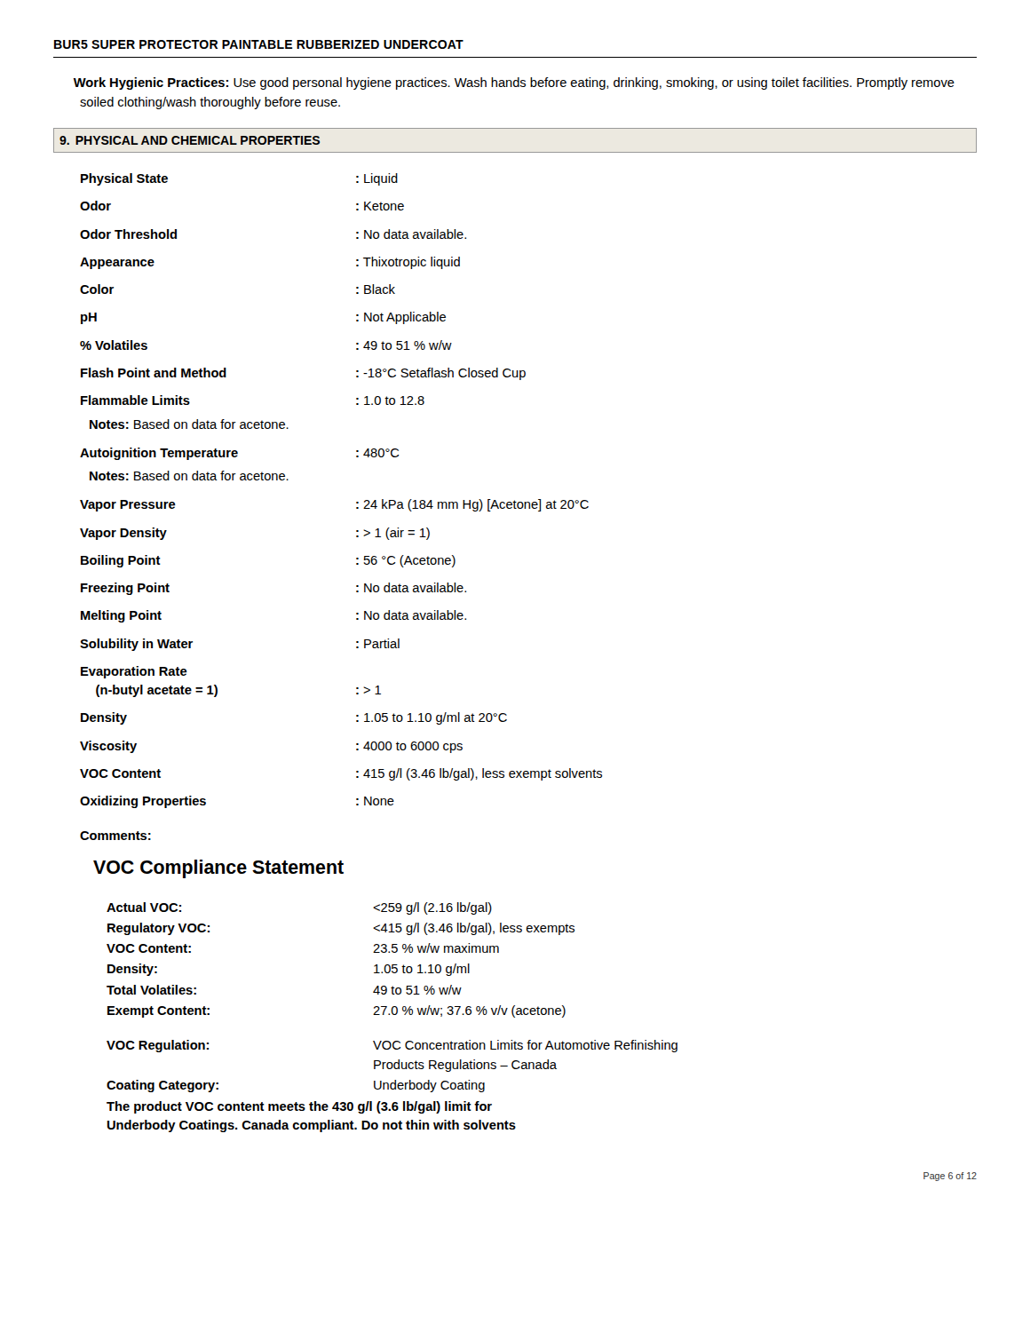BUR5 SUPER PROTECTOR PAINTABLE RUBBERIZED UNDERCOAT
Work Hygienic Practices: Use good personal hygiene practices. Wash hands before eating, drinking, smoking, or using toilet facilities. Promptly remove soiled clothing/wash thoroughly before reuse.
9. PHYSICAL AND CHEMICAL PROPERTIES
| Physical State | : Liquid |
| Odor | : Ketone |
| Odor Threshold | : No data available. |
| Appearance | : Thixotropic liquid |
| Color | : Black |
| pH | : Not Applicable |
| % Volatiles | : 49 to 51 % w/w |
| Flash Point and Method | : -18°C Setaflash Closed Cup |
| Flammable Limits | : 1.0 to 12.8 |
Notes: Based on data for acetone.
| Autoignition Temperature | : 480°C |
Notes: Based on data for acetone.
| Vapor Pressure | : 24 kPa (184 mm Hg) [Acetone] at 20°C |
| Vapor Density | : > 1 (air = 1) |
| Boiling Point | : 56 °C (Acetone) |
| Freezing Point | : No data available. |
| Melting Point | : No data available. |
| Solubility in Water | : Partial |
| Evaporation Rate (n-butyl acetate = 1) | : > 1 |
| Density | : 1.05 to 1.10 g/ml at 20°C |
| Viscosity | : 4000 to 6000 cps |
| VOC Content | : 415 g/l (3.46 lb/gal), less exempt solvents |
| Oxidizing Properties | : None |
Comments:
VOC Compliance Statement
| Actual VOC: | <259 g/l (2.16 lb/gal) |
| Regulatory VOC: | <415 g/l (3.46 lb/gal), less exempts |
| VOC Content: | 23.5 % w/w maximum |
| Density: | 1.05 to 1.10 g/ml |
| Total Volatiles: | 49 to 51 % w/w |
| Exempt Content: | 27.0 % w/w; 37.6 % v/v (acetone) |
| VOC Regulation: | VOC Concentration Limits for Automotive Refinishing Products Regulations – Canada |
| Coating Category: | Underbody Coating |
The product VOC content meets the 430 g/l (3.6 lb/gal) limit for
Underbody Coatings. Canada compliant. Do not thin with solvents
Page 6 of 12